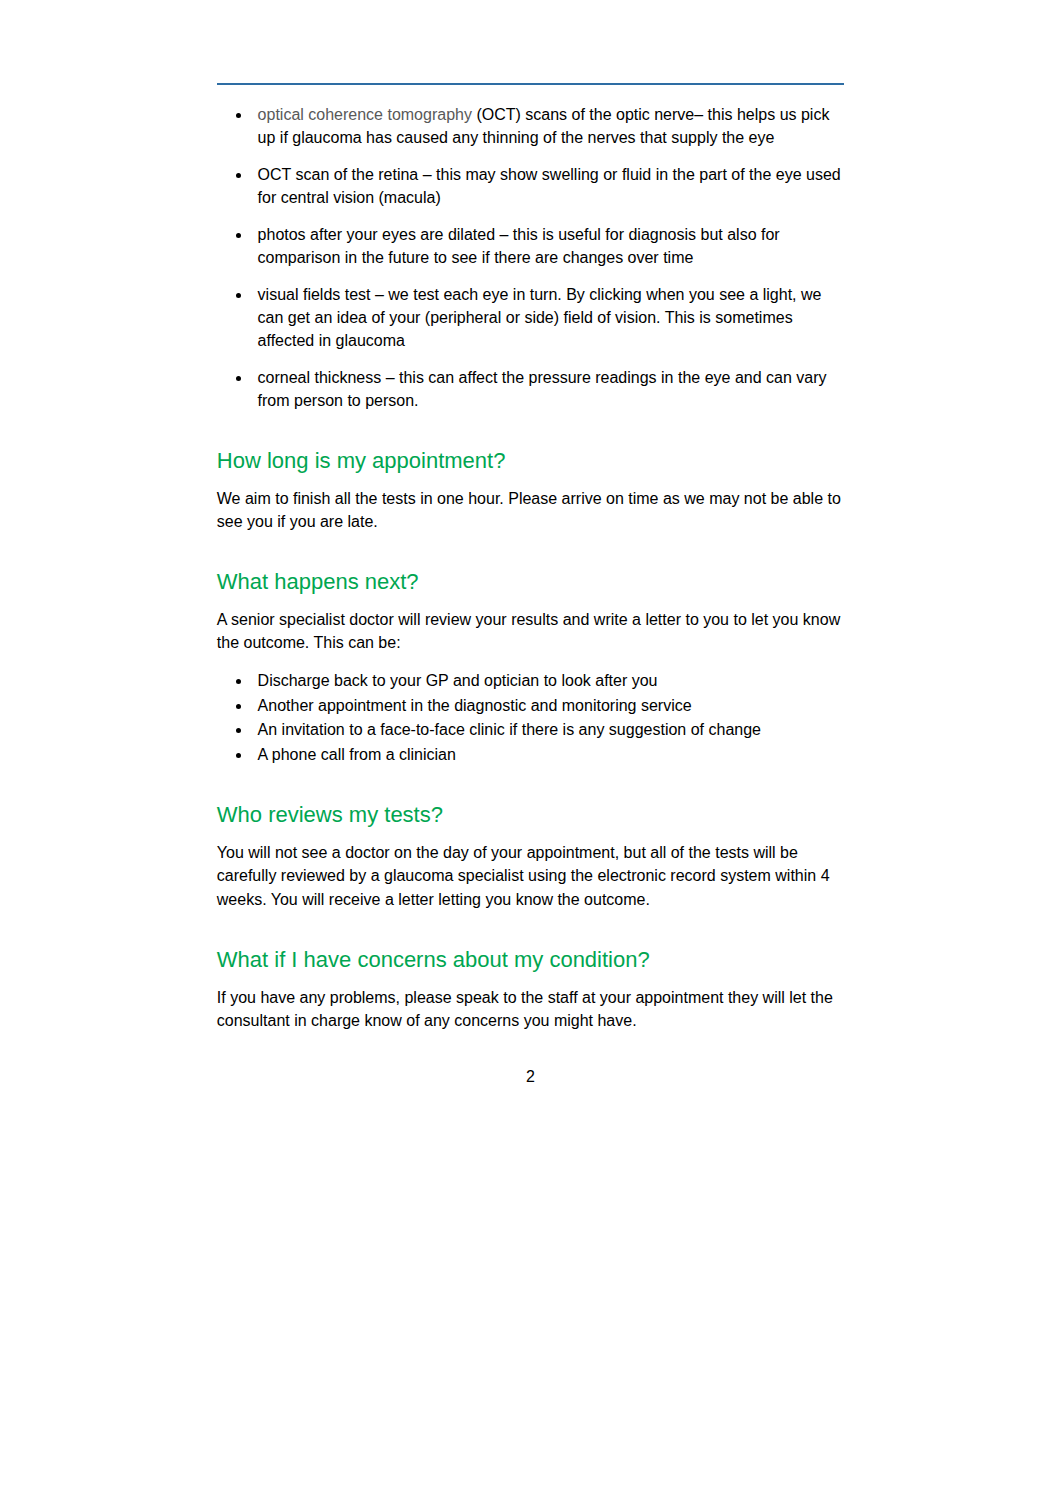optical coherence tomography (OCT) scans of the optic nerve– this helps us pick up if glaucoma has caused any thinning of the nerves that supply the eye
OCT scan of the retina – this may show swelling or fluid in the part of the eye used for central vision (macula)
photos after your eyes are dilated – this is useful for diagnosis but also for comparison in the future to see if there are changes over time
visual fields test – we test each eye in turn. By clicking when you see a light, we can get an idea of your (peripheral or side) field of vision. This is sometimes affected in glaucoma
corneal thickness – this can affect the pressure readings in the eye and can vary from person to person.
How long is my appointment?
We aim to finish all the tests in one hour. Please arrive on time as we may not be able to see you if you are late.
What happens next?
A senior specialist doctor will review your results and write a letter to you to let you know the outcome. This can be:
Discharge back to your GP and optician to look after you
Another appointment in the diagnostic and monitoring service
An invitation to a face-to-face clinic if there is any suggestion of change
A phone call from a clinician
Who reviews my tests?
You will not see a doctor on the day of your appointment, but all of the tests will be carefully reviewed by a glaucoma specialist using the electronic record system within 4 weeks. You will receive a letter letting you know the outcome.
What if I have concerns about my condition?
If you have any problems, please speak to the staff at your appointment they will let the consultant in charge know of any concerns you might have.
2